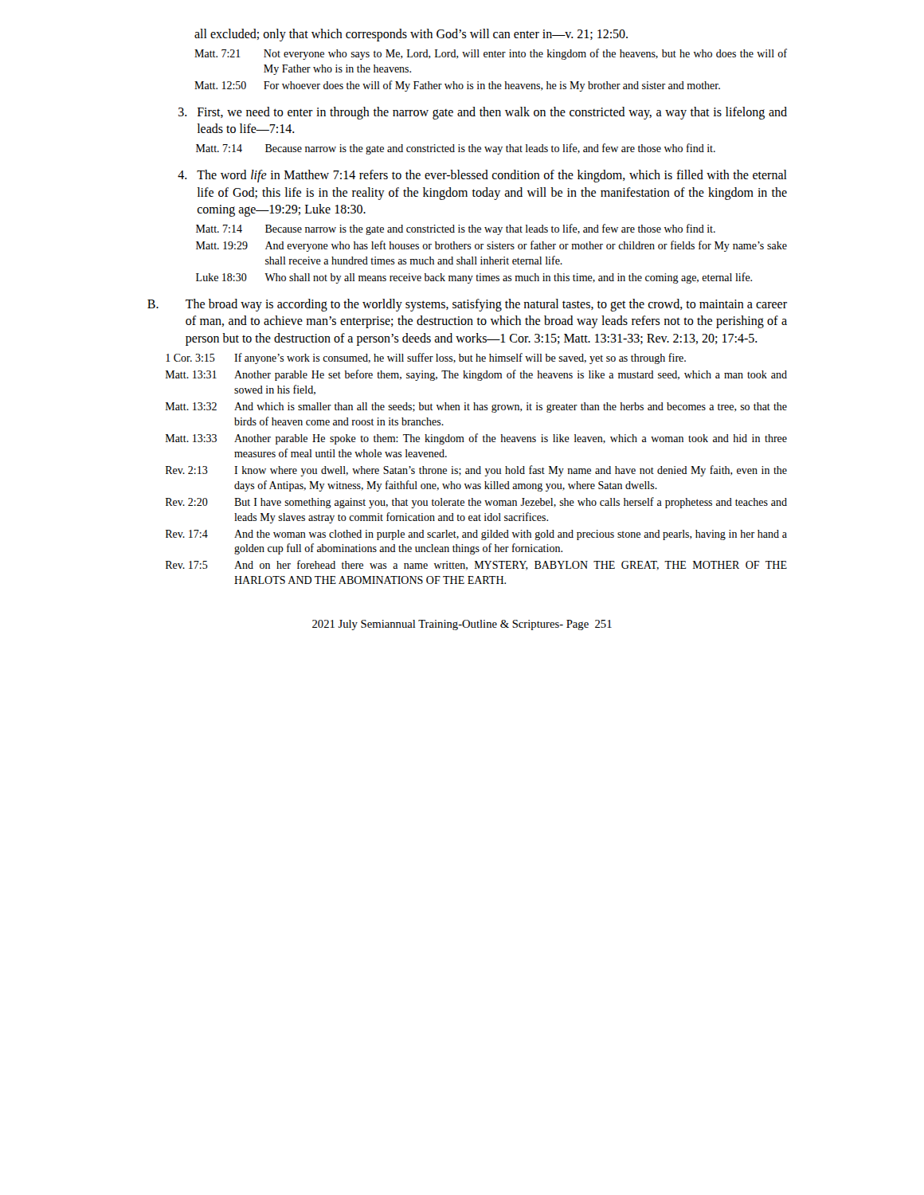all excluded; only that which corresponds with God’s will can enter in—v. 21; 12:50.
| Matt. 7:21 | Not everyone who says to Me, Lord, Lord, will enter into the kingdom of the heavens, but he who does the will of My Father who is in the heavens. |
| Matt. 12:50 | For whoever does the will of My Father who is in the heavens, he is My brother and sister and mother. |
3. First, we need to enter in through the narrow gate and then walk on the constricted way, a way that is lifelong and leads to life—7:14.
| Matt. 7:14 | Because narrow is the gate and constricted is the way that leads to life, and few are those who find it. |
4. The word life in Matthew 7:14 refers to the ever-blessed condition of the kingdom, which is filled with the eternal life of God; this life is in the reality of the kingdom today and will be in the manifestation of the kingdom in the coming age—19:29; Luke 18:30.
| Matt. 7:14 | Because narrow is the gate and constricted is the way that leads to life, and few are those who find it. |
| Matt. 19:29 | And everyone who has left houses or brothers or sisters or father or mother or children or fields for My name’s sake shall receive a hundred times as much and shall inherit eternal life. |
| Luke 18:30 | Who shall not by all means receive back many times as much in this time, and in the coming age, eternal life. |
B. The broad way is according to the worldly systems, satisfying the natural tastes, to get the crowd, to maintain a career of man, and to achieve man’s enterprise; the destruction to which the broad way leads refers not to the perishing of a person but to the destruction of a person’s deeds and works—1 Cor. 3:15; Matt. 13:31-33; Rev. 2:13, 20; 17:4-5.
| 1 Cor. 3:15 | If anyone’s work is consumed, he will suffer loss, but he himself will be saved, yet so as through fire. |
| Matt. 13:31 | Another parable He set before them, saying, The kingdom of the heavens is like a mustard seed, which a man took and sowed in his field, |
| Matt. 13:32 | And which is smaller than all the seeds; but when it has grown, it is greater than the herbs and becomes a tree, so that the birds of heaven come and roost in its branches. |
| Matt. 13:33 | Another parable He spoke to them: The kingdom of the heavens is like leaven, which a woman took and hid in three measures of meal until the whole was leavened. |
| Rev. 2:13 | I know where you dwell, where Satan’s throne is; and you hold fast My name and have not denied My faith, even in the days of Antipas, My witness, My faithful one, who was killed among you, where Satan dwells. |
| Rev. 2:20 | But I have something against you, that you tolerate the woman Jezebel, she who calls herself a prophetess and teaches and leads My slaves astray to commit fornication and to eat idol sacrifices. |
| Rev. 17:4 | And the woman was clothed in purple and scarlet, and gilded with gold and precious stone and pearls, having in her hand a golden cup full of abominations and the unclean things of her fornication. |
| Rev. 17:5 | And on her forehead there was a name written, Mystery, Babylon the Great, the Mother of the Harlots and the Abominations of the Earth. |
2021 July Semiannual Training-Outline & Scriptures- Page 251